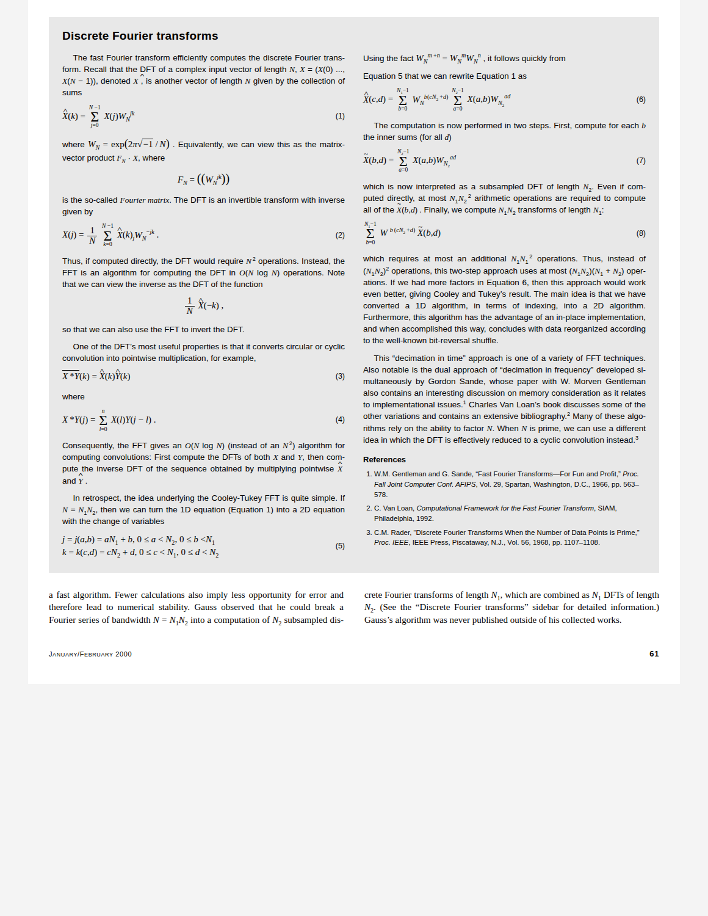Discrete Fourier transforms
The fast Fourier transform efficiently computes the discrete Fourier transform. Recall that the DFT of a complex input vector of length N, X = (X(0) ..., X(N − 1)), denoted X , is another vector of length N given by the collection of sums
X(k) = N −1 Σj=0 X(j)WNjk (1)
where WN = exp(2π√−1 / N) . Equivalently, we can view this as the matrix-vector product FN · X, where
FN = ((WNjk))
is the so-called Fourier matrix. The DFT is an invertible transform with inverse given by
X(j) = 1 N N −1 Σk=0 X(k)jWN−jk . (2)
Thus, if computed directly, the DFT would require N 2 operations. Instead, the FFT is an algorithm for computing the DFT in O(N log N) operations. Note that we can view the inverse as the DFT of the function
1 N X(−k) ,
so that we can also use the FFT to invert the DFT.
One of the DFT’s most useful properties is that it converts circular or cyclic convolution into pointwise multiplication, for example,
X *Y(k) = X(k)Y(k) (3)
where
X *Y(j) = nΣl=0 X(l)Y(j − l) . (4)
Consequently, the FFT gives an O(N log N) (instead of an N 2) algorithm for computing convolutions: First compute the DFTs of both X and Y, then compute the inverse DFT of the sequence obtained by multiplying pointwise X and Y .
In retrospect, the idea underlying the Cooley-Tukey FFT is quite simple. If N = N1N2, then we can turn the 1D equation (Equation 1) into a 2D equation with the change of variables
j = j(a,b) = aN1 + b, 0 ≤ a < N2, 0 ≤ b <N1
k = k(c,d) = cN2 + d, 0 ≤ c < N1, 0 ≤ d < N2 (5)
Using the fact WNm +n = WNmWNn , it follows quickly from
Equation 5 that we can rewrite Equation 1 as
X(c,d) = N1−1 Σb=0 WNb(cN2 +d) N2−1 Σa=0 X(a,b)WN2ad (6)
The computation is now performed in two steps. First, compute for each b the inner sums (for all d)
X(b,d) = N2−1 Σa=0 X(a,b)WN2ad (7)
which is now interpreted as a subsampled DFT of length N2. Even if computed directly, at most N1N2 2 arithmetic operations are required to compute all of the X(b,d) . Finally, we compute N1N2 transforms of length N1:
N1−1 Σb=0 W b (cN2 +d) X(b,d) (8)
which requires at most an additional N1N1 2 operations. Thus, instead of (N1N2)2 operations, this two-step approach uses at most (N1N2)(N1 + N2) operations. If we had more factors in Equation 6, then this approach would work even better, giving Cooley and Tukey’s result. The main idea is that we have converted a 1D algorithm, in terms of indexing, into a 2D algorithm. Furthermore, this algorithm has the advantage of an in-place implementation, and when accomplished this way, concludes with data reorganized according to the well-known bit-reversal shuffle.
This “decimation in time” approach is one of a variety of FFT techniques. Also notable is the dual approach of “decimation in frequency” developed simultaneously by Gordon Sande, whose paper with W. Morven Gentleman also contains an interesting discussion on memory consideration as it relates to implementational issues.1 Charles Van Loan’s book discusses some of the other variations and contains an extensive bibliography.2 Many of these algorithms rely on the ability to factor N. When N is prime, we can use a different idea in which the DFT is effectively reduced to a cyclic convolution instead.3
References
W.M. Gentleman and G. Sande, “Fast Fourier Transforms—For Fun and Profit,” Proc. Fall Joint Computer Conf. AFIPS, Vol. 29, Spartan, Washington, D.C., 1966, pp. 563–578.
C. Van Loan, Computational Framework for the Fast Fourier Transform, SIAM, Philadelphia, 1992.
C.M. Rader, “Discrete Fourier Transforms When the Number of Data Points is Prime,” Proc. IEEE, IEEE Press, Piscataway, N.J., Vol. 56, 1968, pp. 1107–1108.
a fast algorithm. Fewer calculations also imply less opportunity for error and therefore lead to numerical stability. Gauss observed that he could break a Fourier series of bandwidth N = N1N2 into a computation of N2 subsampled discrete Fourier transforms of length N1, which are combined as N1 DFTs of length N2. (See the “Discrete Fourier transforms” sidebar for detailed information.) Gauss’s algorithm was never published outside of his collected works.
JANUARY/FEBRUARY 2000 61